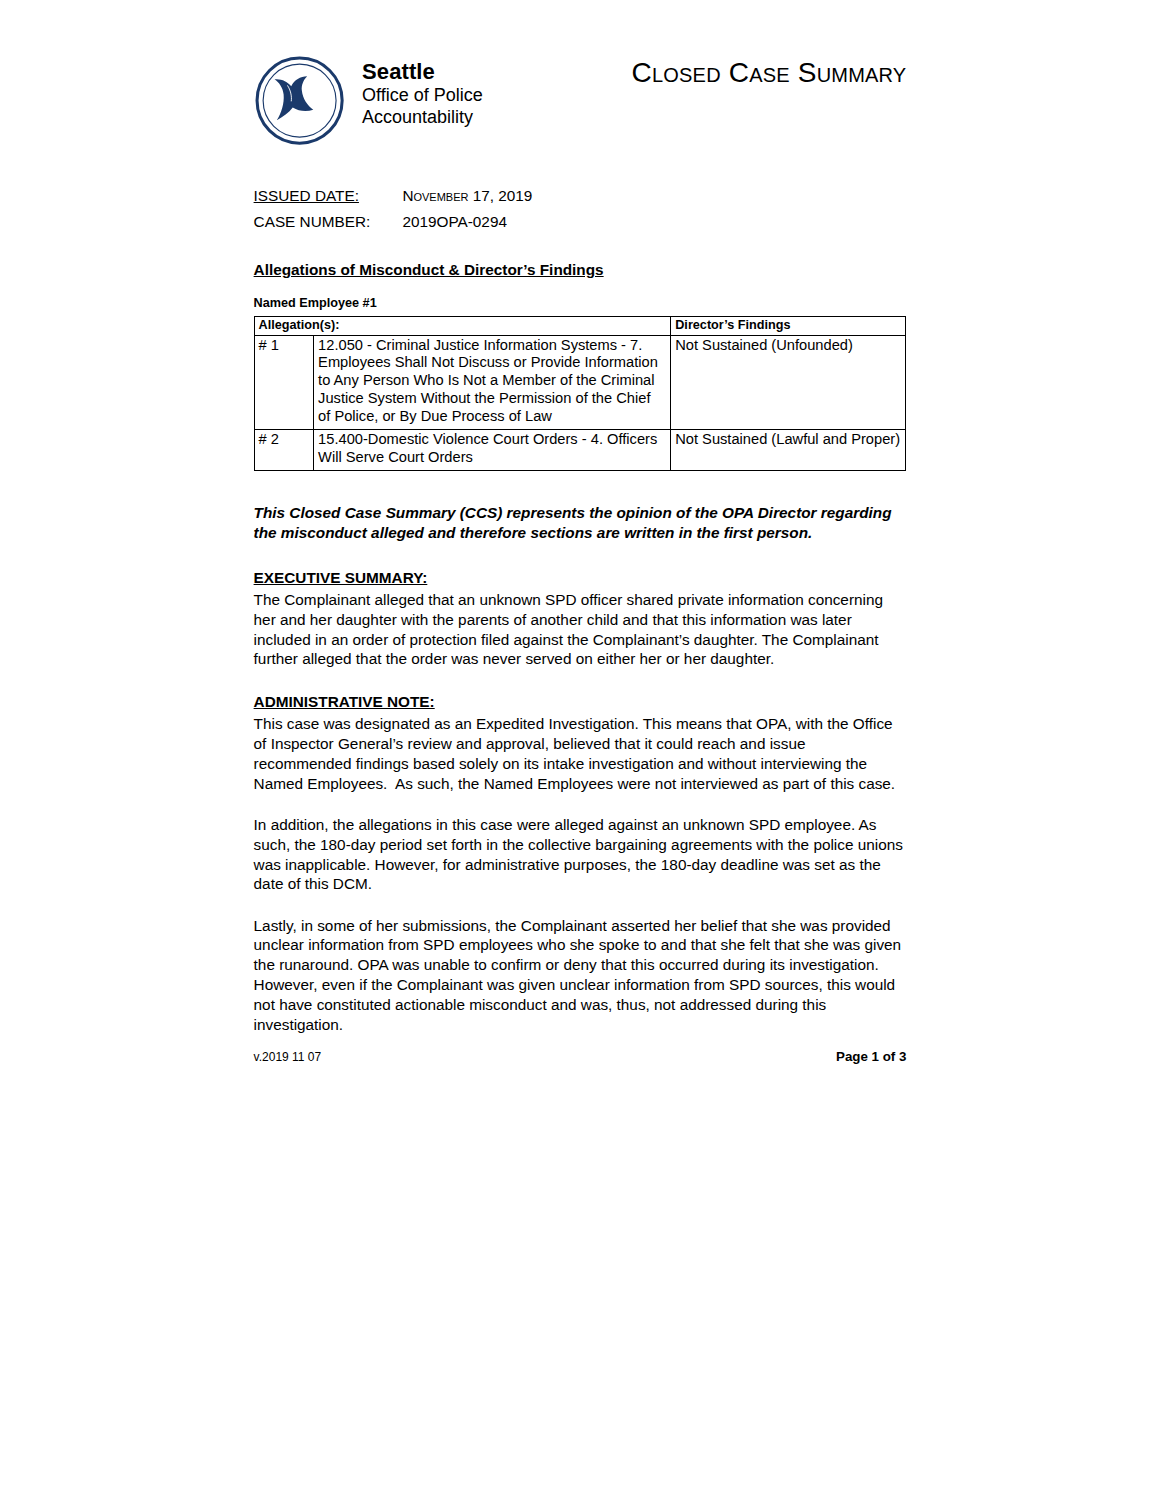Seattle
Office of Police
Accountability
Closed Case Summary
ISSUED DATE: November 17, 2019
CASE NUMBER: 2019OPA-0294
Allegations of Misconduct & Director’s Findings
Named Employee #1
| Allegation(s): | Director’s Findings |
| --- | --- |
| # 1 | 12.050 - Criminal Justice Information Systems - 7. Employees Shall Not Discuss or Provide Information to Any Person Who Is Not a Member of the Criminal Justice System Without the Permission of the Chief of Police, or By Due Process of Law | Not Sustained (Unfounded) |
| # 2 | 15.400-Domestic Violence Court Orders - 4. Officers Will Serve Court Orders | Not Sustained (Lawful and Proper) |
This Closed Case Summary (CCS) represents the opinion of the OPA Director regarding the misconduct alleged and therefore sections are written in the first person.
EXECUTIVE SUMMARY:
The Complainant alleged that an unknown SPD officer shared private information concerning her and her daughter with the parents of another child and that this information was later included in an order of protection filed against the Complainant’s daughter. The Complainant further alleged that the order was never served on either her or her daughter.
ADMINISTRATIVE NOTE:
This case was designated as an Expedited Investigation. This means that OPA, with the Office of Inspector General’s review and approval, believed that it could reach and issue recommended findings based solely on its intake investigation and without interviewing the Named Employees. As such, the Named Employees were not interviewed as part of this case.
In addition, the allegations in this case were alleged against an unknown SPD employee. As such, the 180-day period set forth in the collective bargaining agreements with the police unions was inapplicable. However, for administrative purposes, the 180-day deadline was set as the date of this DCM.
Lastly, in some of her submissions, the Complainant asserted her belief that she was provided unclear information from SPD employees who she spoke to and that she felt that she was given the runaround. OPA was unable to confirm or deny that this occurred during its investigation. However, even if the Complainant was given unclear information from SPD sources, this would not have constituted actionable misconduct and was, thus, not addressed during this investigation.
v.2019 11 07 Page 1 of 3